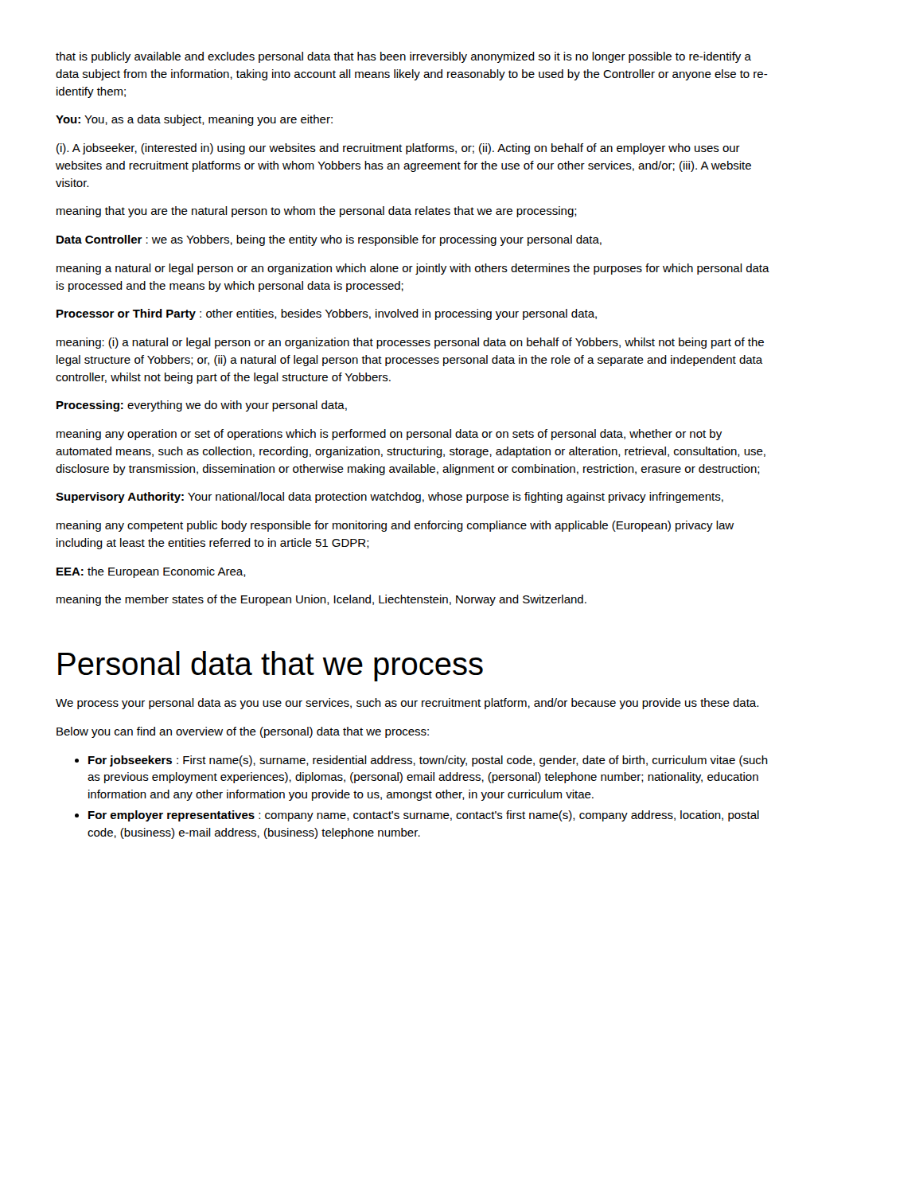that is publicly available and excludes personal data that has been irreversibly anonymized so it is no longer possible to re-identify a data subject from the information, taking into account all means likely and reasonably to be used by the Controller or anyone else to re-identify them;
You: You, as a data subject, meaning you are either:
(i). A jobseeker, (interested in) using our websites and recruitment platforms, or; (ii). Acting on behalf of an employer who uses our websites and recruitment platforms or with whom Yobbers has an agreement for the use of our other services, and/or; (iii). A website visitor.
meaning that you are the natural person to whom the personal data relates that we are processing;
Data Controller : we as Yobbers, being the entity who is responsible for processing your personal data,
meaning a natural or legal person or an organization which alone or jointly with others determines the purposes for which personal data is processed and the means by which personal data is processed;
Processor or Third Party : other entities, besides Yobbers, involved in processing your personal data,
meaning: (i) a natural or legal person or an organization that processes personal data on behalf of Yobbers, whilst not being part of the legal structure of Yobbers; or, (ii) a natural of legal person that processes personal data in the role of a separate and independent data controller, whilst not being part of the legal structure of Yobbers.
Processing: everything we do with your personal data,
meaning any operation or set of operations which is performed on personal data or on sets of personal data, whether or not by automated means, such as collection, recording, organization, structuring, storage, adaptation or alteration, retrieval, consultation, use, disclosure by transmission, dissemination or otherwise making available, alignment or combination, restriction, erasure or destruction;
Supervisory Authority: Your national/local data protection watchdog, whose purpose is fighting against privacy infringements,
meaning any competent public body responsible for monitoring and enforcing compliance with applicable (European) privacy law including at least the entities referred to in article 51 GDPR;
EEA: the European Economic Area,
meaning the member states of the European Union, Iceland, Liechtenstein, Norway and Switzerland.
Personal data that we process
We process your personal data as you use our services, such as our recruitment platform, and/or because you provide us these data.
Below you can find an overview of the (personal) data that we process:
For jobseekers : First name(s), surname, residential address, town/city, postal code, gender, date of birth, curriculum vitae (such as previous employment experiences), diplomas, (personal) email address, (personal) telephone number; nationality, education information and any other information you provide to us, amongst other, in your curriculum vitae.
For employer representatives : company name, contact's surname, contact's first name(s), company address, location, postal code, (business) e-mail address, (business) telephone number.